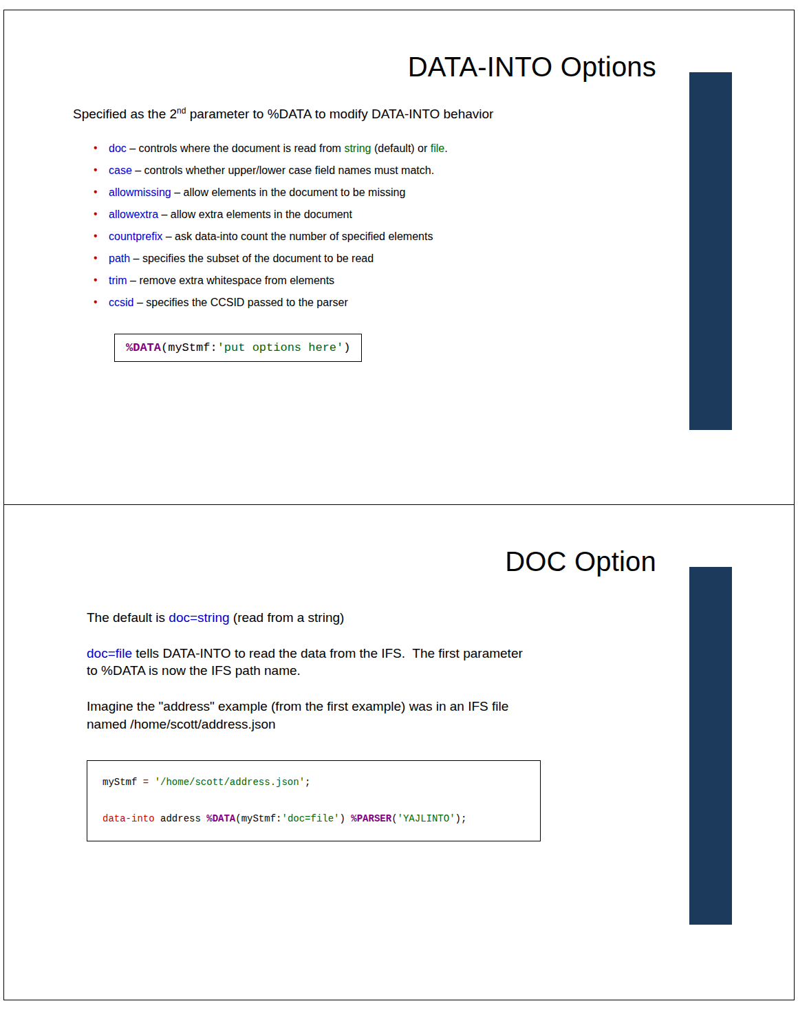DATA-INTO Options
Specified as the 2nd parameter to %DATA to modify DATA-INTO behavior
doc – controls where the document is read from string (default) or file.
case – controls whether upper/lower case field names must match.
allowmissing – allow elements in the document to be missing
allowextra – allow extra elements in the document
countprefix – ask data-into count the number of specified elements
path – specifies the subset of the document to be read
trim – remove extra whitespace from elements
ccsid – specifies the CCSID passed to the parser
%DATA(myStmf:'put options here')
DOC Option
The default is doc=string (read from a string)
doc=file tells DATA-INTO to read the data from the IFS. The first parameter to %DATA is now the IFS path name.
Imagine the "address" example (from the first example) was in an IFS file named /home/scott/address.json
myStmf = '/home/scott/address.json';
data-into address %DATA(myStmf:'doc=file') %PARSER('YAJLINTO');